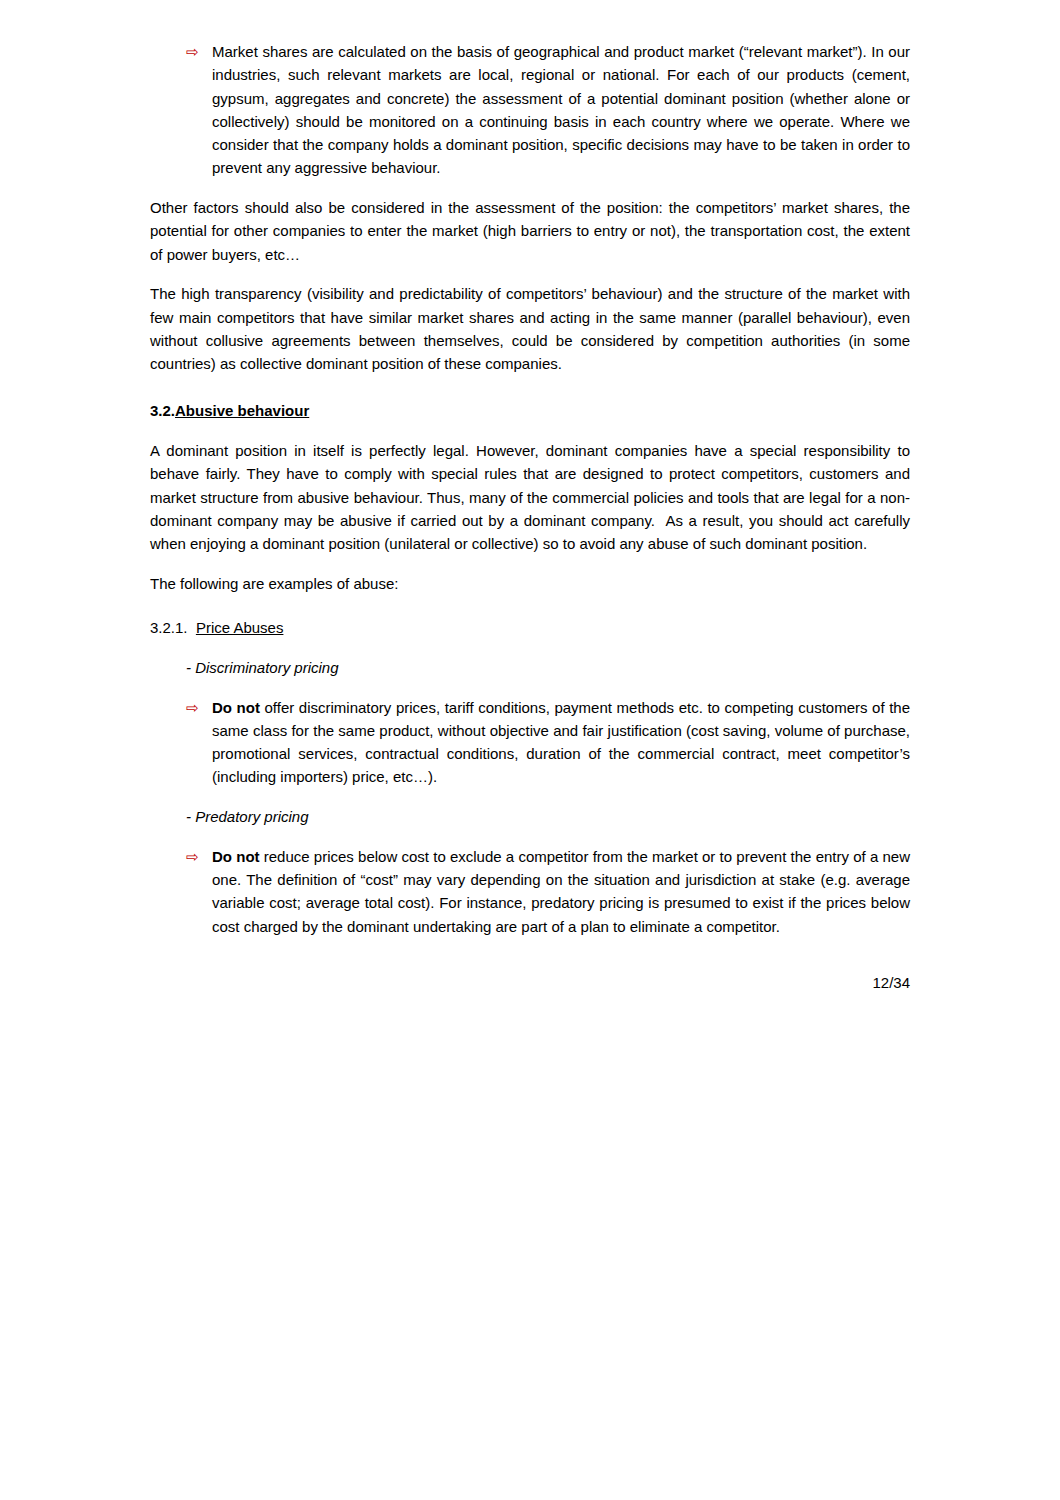⇨
Market shares are calculated on the basis of geographical and product market (“relevant market”). In our industries, such relevant markets are local, regional or national. For each of our products (cement, gypsum, aggregates and concrete) the assessment of a potential dominant position (whether alone or collectively) should be monitored on a continuing basis in each country where we operate. Where we consider that the company holds a dominant position, specific decisions may have to be taken in order to prevent any aggressive behaviour.
Other factors should also be considered in the assessment of the position: the competitors’ market shares, the potential for other companies to enter the market (high barriers to entry or not), the transportation cost, the extent of power buyers, etc…
The high transparency (visibility and predictability of competitors’ behaviour) and the structure of the market with few main competitors that have similar market shares and acting in the same manner (parallel behaviour), even without collusive agreements between themselves, could be considered by competition authorities (in some countries) as collective dominant position of these companies.
3.2.Abusive behaviour
A dominant position in itself is perfectly legal. However, dominant companies have a special responsibility to behave fairly. They have to comply with special rules that are designed to protect competitors, customers and market structure from abusive behaviour. Thus, many of the commercial policies and tools that are legal for a non-dominant company may be abusive if carried out by a dominant company. As a result, you should act carefully when enjoying a dominant position (unilateral or collective) so to avoid any abuse of such dominant position.
The following are examples of abuse:
3.2.1. Price Abuses
- Discriminatory pricing
⇨
Do not offer discriminatory prices, tariff conditions, payment methods etc. to competing customers of the same class for the same product, without objective and fair justification (cost saving, volume of purchase, promotional services, contractual conditions, duration of the commercial contract, meet competitor’s (including importers) price, etc…).
- Predatory pricing
⇨
Do not reduce prices below cost to exclude a competitor from the market or to prevent the entry of a new one. The definition of “cost” may vary depending on the situation and jurisdiction at stake (e.g. average variable cost; average total cost). For instance, predatory pricing is presumed to exist if the prices below cost charged by the dominant undertaking are part of a plan to eliminate a competitor.
12/34